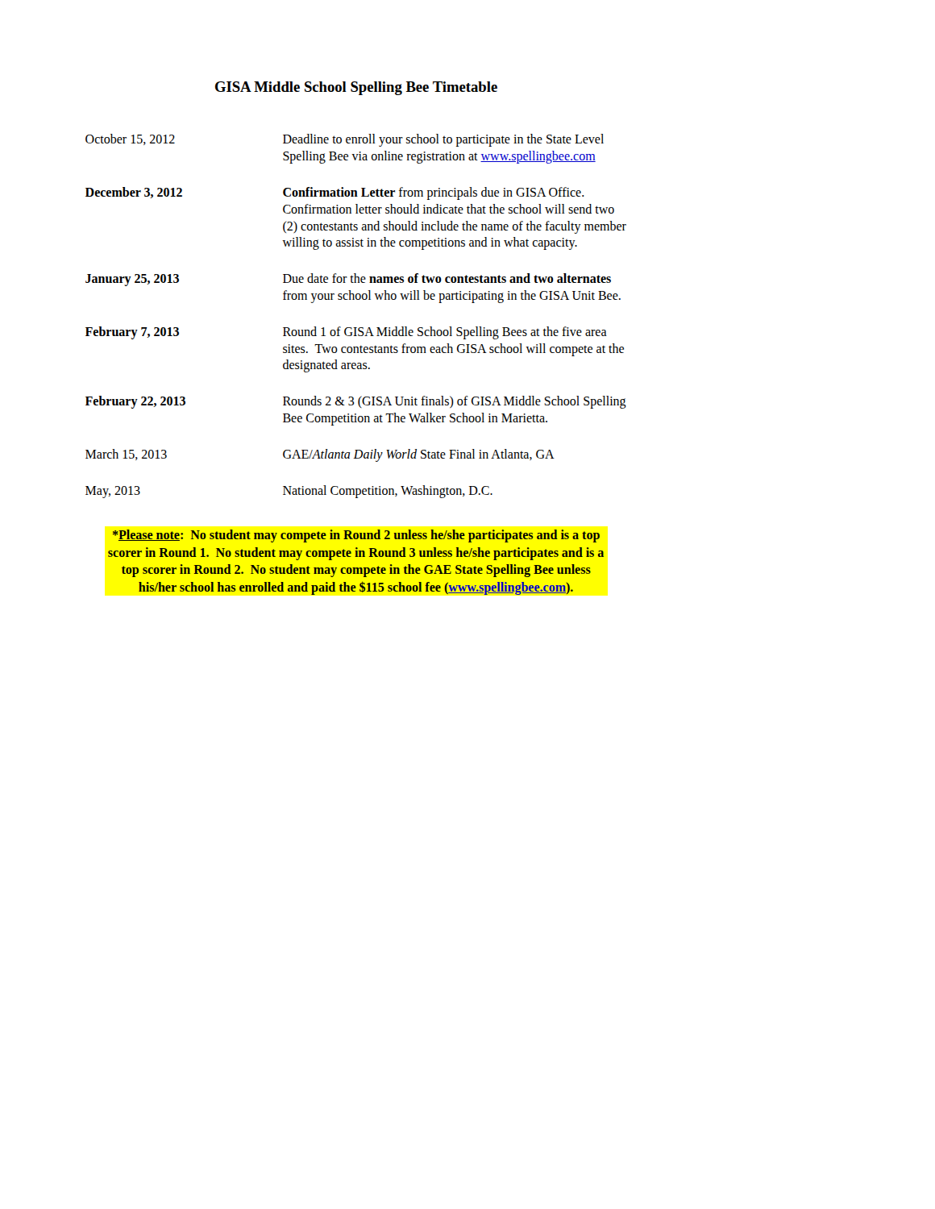GISA Middle School Spelling Bee Timetable
| October 15, 2012 | Deadline to enroll your school to participate in the State Level Spelling Bee via online registration at www.spellingbee.com |
| December 3, 2012 | Confirmation Letter from principals due in GISA Office. Confirmation letter should indicate that the school will send two (2) contestants and should include the name of the faculty member willing to assist in the competitions and in what capacity. |
| January 25, 2013 | Due date for the names of two contestants and two alternates from your school who will be participating in the GISA Unit Bee. |
| February 7, 2013 | Round 1 of GISA Middle School Spelling Bees at the five area sites. Two contestants from each GISA school will compete at the designated areas. |
| February 22, 2013 | Rounds 2 & 3 (GISA Unit finals) of GISA Middle School Spelling Bee Competition at The Walker School in Marietta. |
| March 15, 2013 | GAE/ Atlanta Daily World State Final in Atlanta, GA |
| May, 2013 | National Competition, Washington, D.C. |
*Please note: No student may compete in Round 2 unless he/she participates and is a top scorer in Round 1. No student may compete in Round 3 unless he/she participates and is a top scorer in Round 2. No student may compete in the GAE State Spelling Bee unless his/her school has enrolled and paid the $115 school fee (www.spellingbee.com).